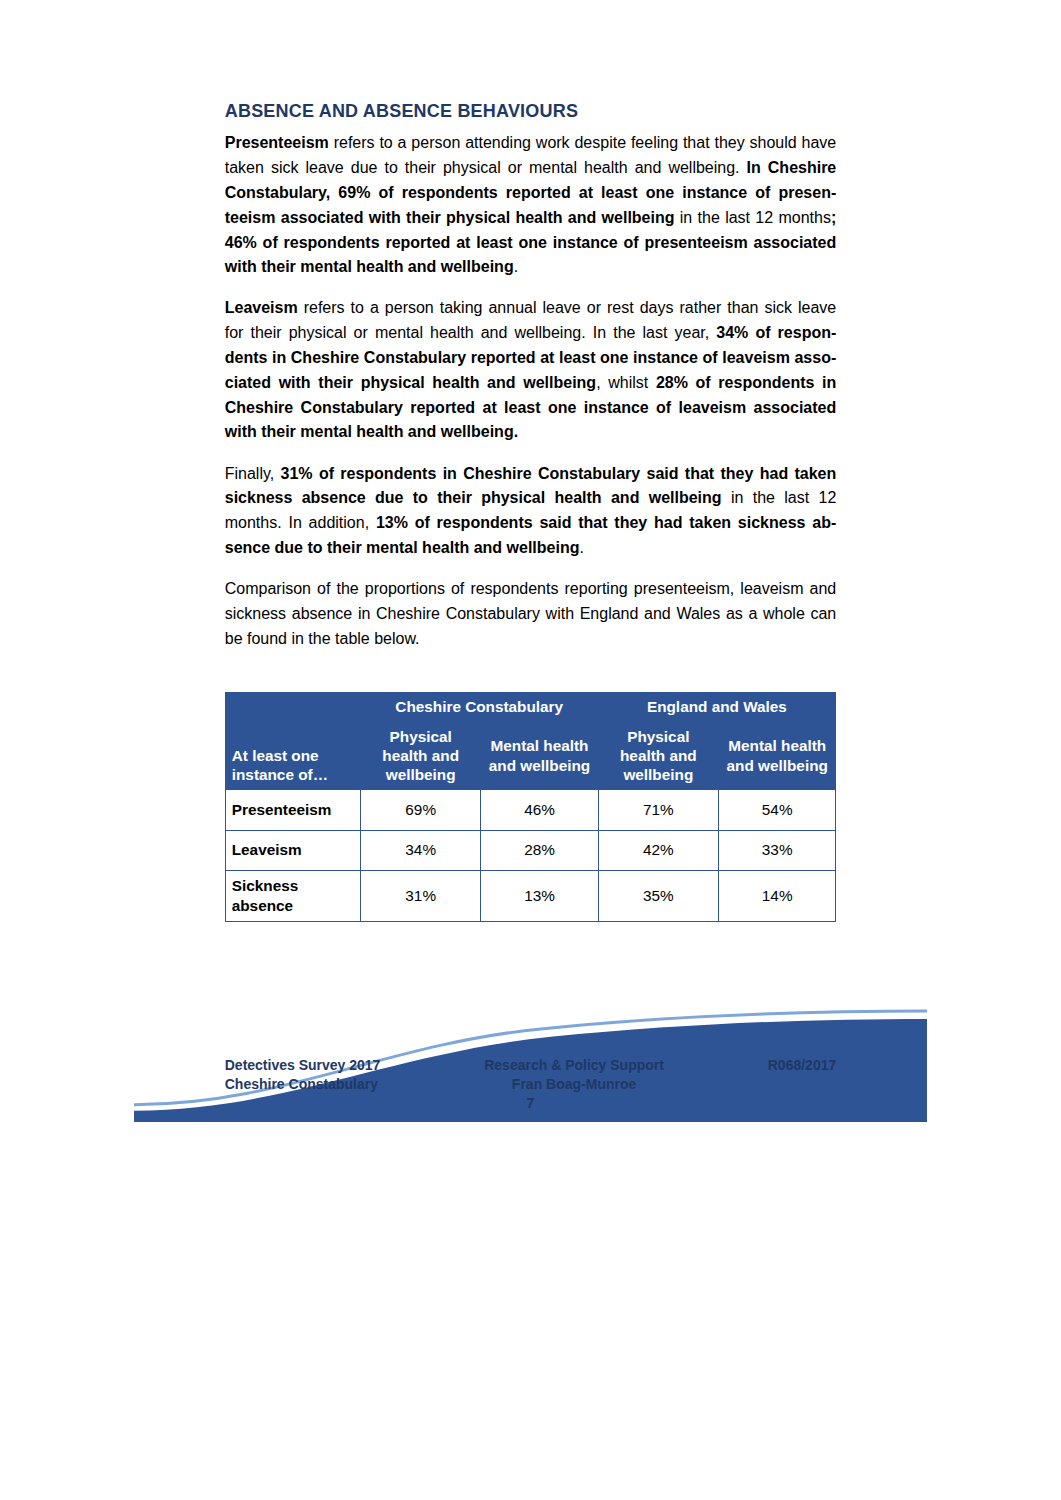Absence and absence behaviours
Presenteeism refers to a person attending work despite feeling that they should have taken sick leave due to their physical or mental health and wellbeing. In Cheshire Constabulary, 69% of respondents reported at least one instance of presenteeism associated with their physical health and wellbeing in the last 12 months; 46% of respondents reported at least one instance of presenteeism associated with their mental health and wellbeing.
Leaveism refers to a person taking annual leave or rest days rather than sick leave for their physical or mental health and wellbeing. In the last year, 34% of respondents in Cheshire Constabulary reported at least one instance of leaveism associated with their physical health and wellbeing, whilst 28% of respondents in Cheshire Constabulary reported at least one instance of leaveism associated with their mental health and wellbeing.
Finally, 31% of respondents in Cheshire Constabulary said that they had taken sickness absence due to their physical health and wellbeing in the last 12 months. In addition, 13% of respondents said that they had taken sickness absence due to their mental health and wellbeing.
Comparison of the proportions of respondents reporting presenteeism, leaveism and sickness absence in Cheshire Constabulary with England and Wales as a whole can be found in the table below.
| | Cheshire Constabulary | England and Wales |
| --- | --- | --- |
| At least one instance of… | Physical health and wellbeing | Mental health and wellbeing | Physical health and wellbeing | Mental health and wellbeing |
| Presenteeism | 69% | 46% | 71% | 54% |
| Leaveism | 34% | 28% | 42% | 33% |
| Sickness absence | 31% | 13% | 35% | 14% |
Detectives Survey 2017
Cheshire Constabulary
Research & Policy Support
Fran Boag-Munroe
R068/2017
7